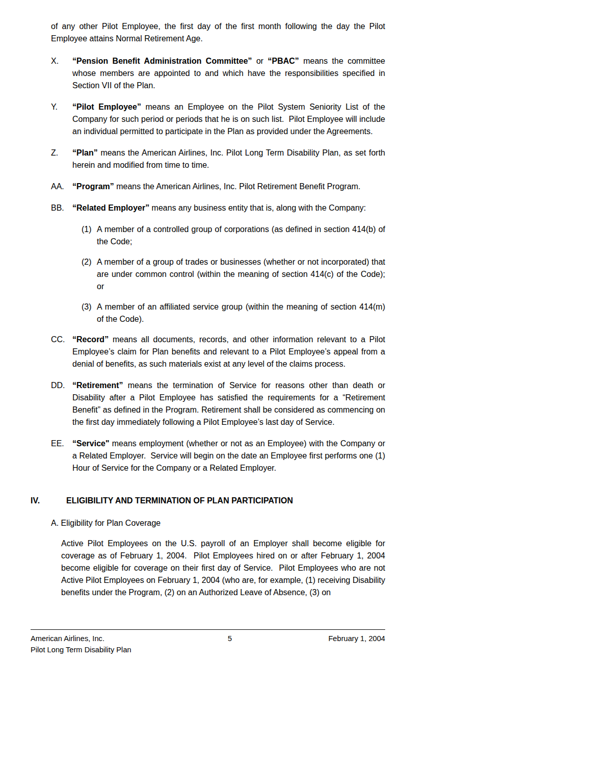of any other Pilot Employee, the first day of the first month following the day the Pilot Employee attains Normal Retirement Age.
X.
“Pension Benefit Administration Committee” or “PBAC” means the committee whose members are appointed to and which have the responsibilities specified in Section VII of the Plan.
Y.
“Pilot Employee” means an Employee on the Pilot System Seniority List of the Company for such period or periods that he is on such list. Pilot Employee will include an individual permitted to participate in the Plan as provided under the Agreements.
Z.
“Plan” means the American Airlines, Inc. Pilot Long Term Disability Plan, as set forth herein and modified from time to time.
AA.
“Program” means the American Airlines, Inc. Pilot Retirement Benefit Program.
BB.
“Related Employer” means any business entity that is, along with the Company:
(1)
A member of a controlled group of corporations (as defined in section 414(b) of the Code;
(2)
A member of a group of trades or businesses (whether or not incorporated) that are under common control (within the meaning of section 414(c) of the Code); or
(3)
A member of an affiliated service group (within the meaning of section 414(m) of the Code).
CC.
“Record” means all documents, records, and other information relevant to a Pilot Employee’s claim for Plan benefits and relevant to a Pilot Employee’s appeal from a denial of benefits, as such materials exist at any level of the claims process.
DD.
“Retirement” means the termination of Service for reasons other than death or Disability after a Pilot Employee has satisfied the requirements for a “Retirement Benefit” as defined in the Program. Retirement shall be considered as commencing on the first day immediately following a Pilot Employee’s last day of Service.
EE.
“Service" means employment (whether or not as an Employee) with the Company or a Related Employer. Service will begin on the date an Employee first performs one (1) Hour of Service for the Company or a Related Employer.
IV. ELIGIBILITY AND TERMINATION OF PLAN PARTICIPATION
A. Eligibility for Plan Coverage
Active Pilot Employees on the U.S. payroll of an Employer shall become eligible for coverage as of February 1, 2004. Pilot Employees hired on or after February 1, 2004 become eligible for coverage on their first day of Service. Pilot Employees who are not Active Pilot Employees on February 1, 2004 (who are, for example, (1) receiving Disability benefits under the Program, (2) on an Authorized Leave of Absence, (3) on
American Airlines, Inc.
Pilot Long Term Disability Plan
5
February 1, 2004